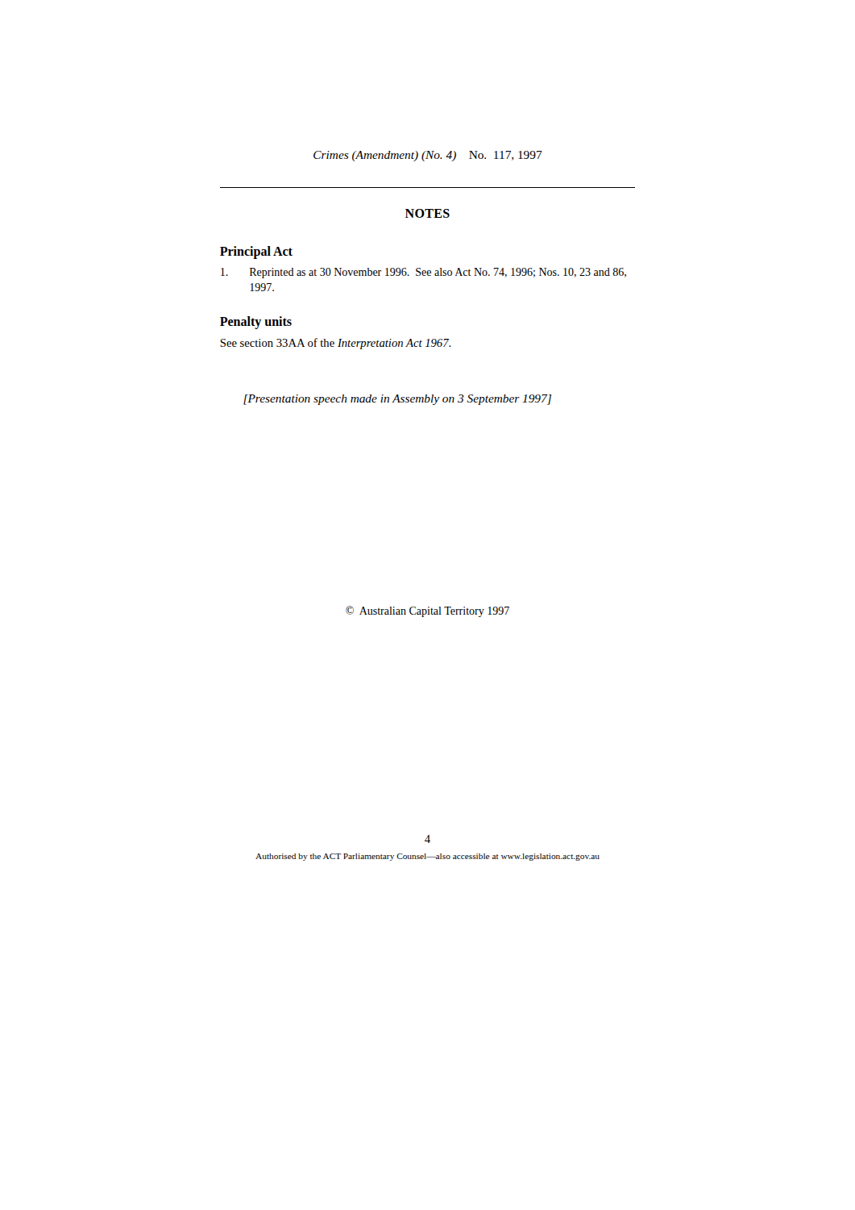Crimes (Amendment) (No. 4) No. 117, 1997
NOTES
Principal Act
1.
Reprinted as at 30 November 1996. See also Act No. 74, 1996; Nos. 10, 23 and 86, 1997.
Penalty units
See section 33AA of the Interpretation Act 1967.
[Presentation speech made in Assembly on 3 September 1997]
© Australian Capital Territory 1997
4
Authorised by the ACT Parliamentary Counsel—also accessible at www.legislation.act.gov.au